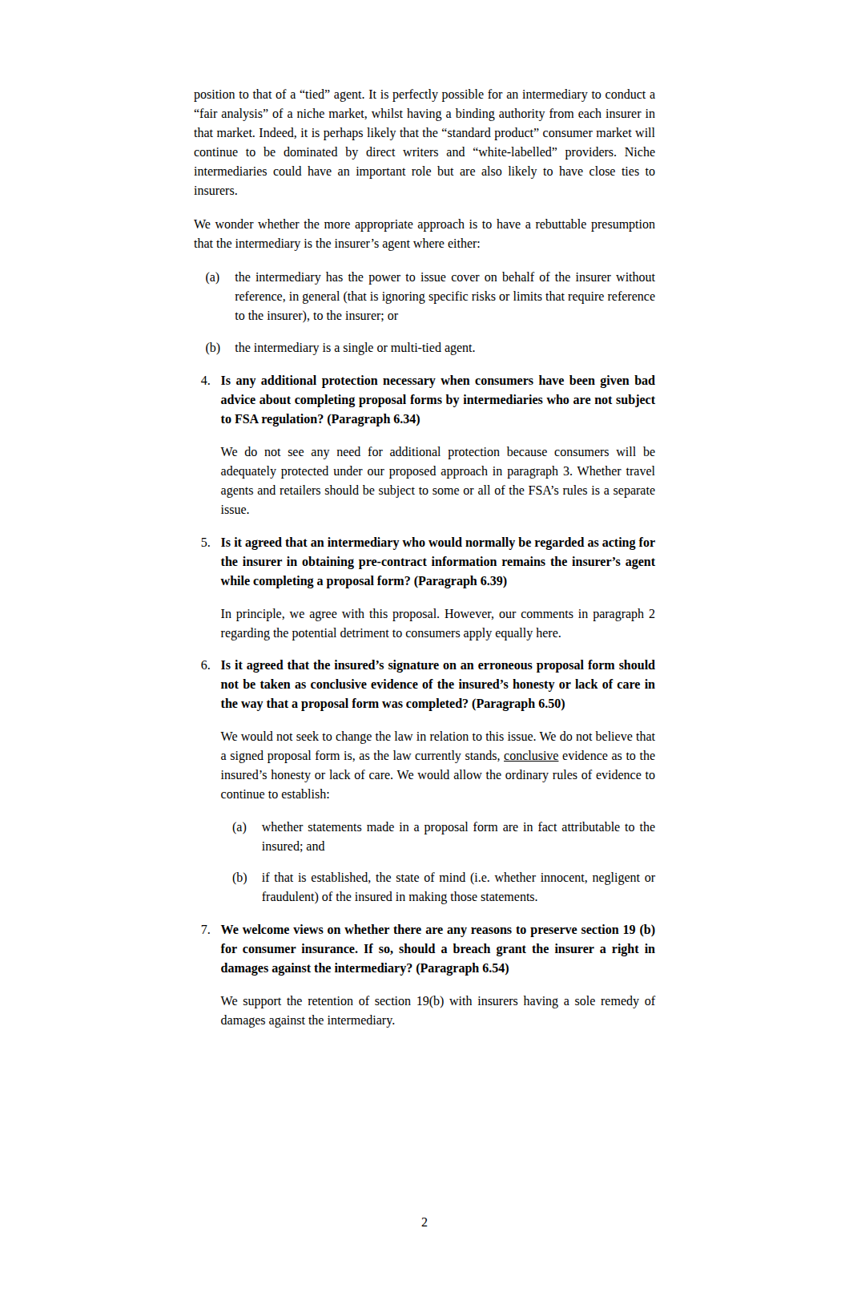position to that of a “tied” agent. It is perfectly possible for an intermediary to conduct a “fair analysis” of a niche market, whilst having a binding authority from each insurer in that market. Indeed, it is perhaps likely that the “standard product” consumer market will continue to be dominated by direct writers and “white-labelled” providers. Niche intermediaries could have an important role but are also likely to have close ties to insurers.
We wonder whether the more appropriate approach is to have a rebuttable presumption that the intermediary is the insurer’s agent where either:
the intermediary has the power to issue cover on behalf of the insurer without reference, in general (that is ignoring specific risks or limits that require reference to the insurer), to the insurer; or
the intermediary is a single or multi-tied agent.
Is any additional protection necessary when consumers have been given bad advice about completing proposal forms by intermediaries who are not subject to FSA regulation? (Paragraph 6.34)
We do not see any need for additional protection because consumers will be adequately protected under our proposed approach in paragraph 3. Whether travel agents and retailers should be subject to some or all of the FSA’s rules is a separate issue.
Is it agreed that an intermediary who would normally be regarded as acting for the insurer in obtaining pre-contract information remains the insurer’s agent while completing a proposal form? (Paragraph 6.39)
In principle, we agree with this proposal. However, our comments in paragraph 2 regarding the potential detriment to consumers apply equally here.
Is it agreed that the insured’s signature on an erroneous proposal form should not be taken as conclusive evidence of the insured’s honesty or lack of care in the way that a proposal form was completed? (Paragraph 6.50)
We would not seek to change the law in relation to this issue. We do not believe that a signed proposal form is, as the law currently stands, conclusive evidence as to the insured’s honesty or lack of care. We would allow the ordinary rules of evidence to continue to establish:
whether statements made in a proposal form are in fact attributable to the insured; and
if that is established, the state of mind (i.e. whether innocent, negligent or fraudulent) of the insured in making those statements.
We welcome views on whether there are any reasons to preserve section 19 (b) for consumer insurance. If so, should a breach grant the insurer a right in damages against the intermediary? (Paragraph 6.54)
We support the retention of section 19(b) with insurers having a sole remedy of damages against the intermediary.
2